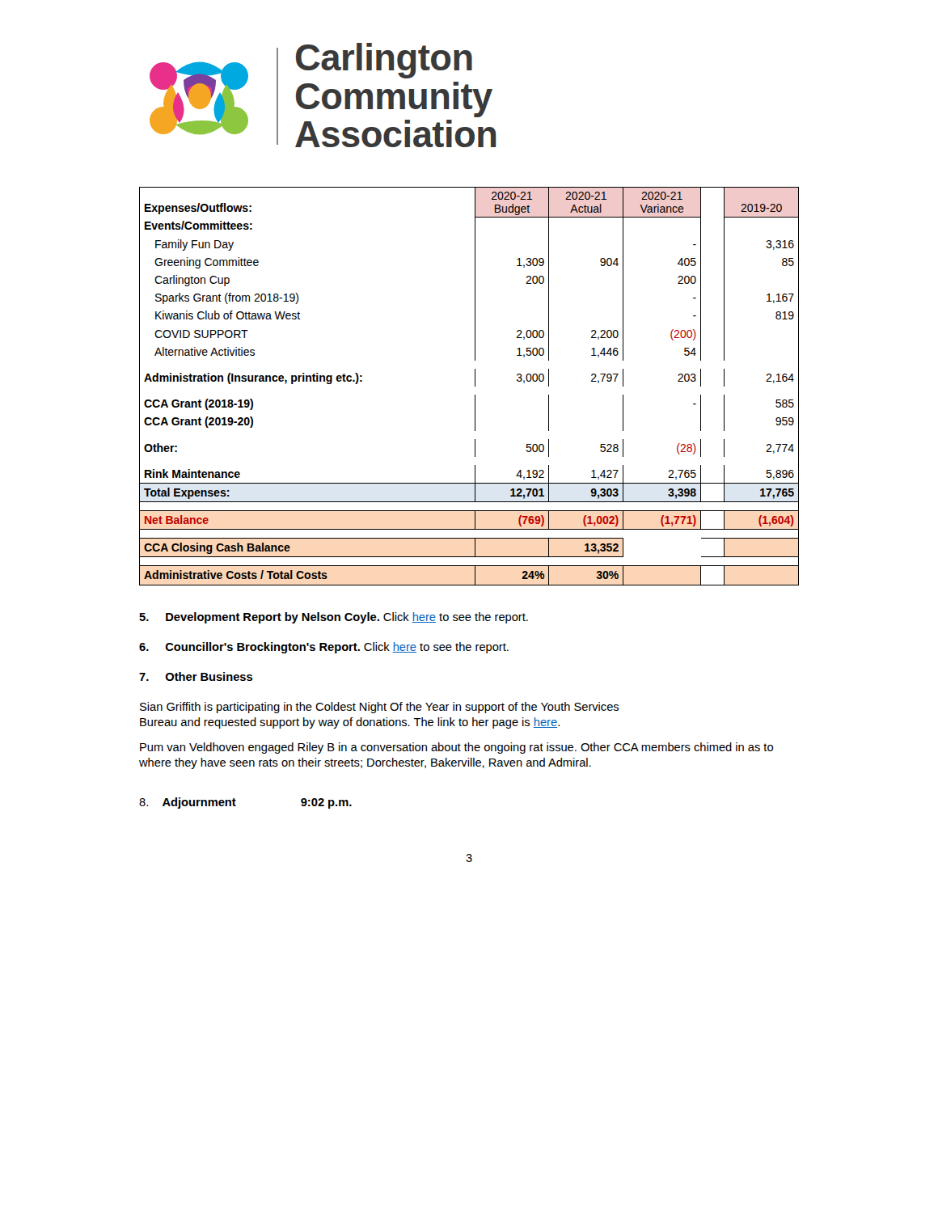Carlington
Community
Association
| Expenses/Outflows: | 2020-21 Budget | 2020-21 Actual | 2020-21 Variance | | 2019-20 |
| Events/Committees: | | | | | |
| Family Fun Day | | | - | | 3,316 |
| Greening Committee | 1,309 | 904 | 405 | | 85 |
| Carlington Cup | 200 | | 200 | | |
| Sparks Grant (from 2018-19) | | | - | | 1,167 |
| Kiwanis Club of Ottawa West | | | - | | 819 |
| COVID SUPPORT | 2,000 | 2,200 | (200) | | |
| Alternative Activities | 1,500 | 1,446 | 54 | | |
| Administration (Insurance, printing etc.): | 3,000 | 2,797 | 203 | | 2,164 |
| CCA Grant (2018-19) | | | - | | 585 |
| CCA Grant (2019-20) | | | | | 959 |
| Other: | 500 | 528 | (28) | | 2,774 |
| Rink Maintenance | 4,192 | 1,427 | 2,765 | | 5,896 |
| Total Expenses: | 12,701 | 9,303 | 3,398 | | 17,765 |
| Net Balance | (769) | (1,002) | (1,771) | | (1,604) |
| CCA Closing Cash Balance | | 13,352 | | | |
| Administrative Costs / Total Costs | 24% | 30% | | | |
5. Development Report by Nelson Coyle. Click here to see the report.
6. Councillor's Brockington's Report. Click here to see the report.
7. Other Business
Sian Griffith is participating in the Coldest Night Of the Year in support of the Youth Services
Bureau and requested support by way of donations. The link to her page is here.
Pum van Veldhoven engaged Riley B in a conversation about the ongoing rat issue. Other CCA members chimed in as to where they have seen rats on their streets; Dorchester, Bakerville, Raven and Admiral.
8. Adjournment 9:02 p.m.
3